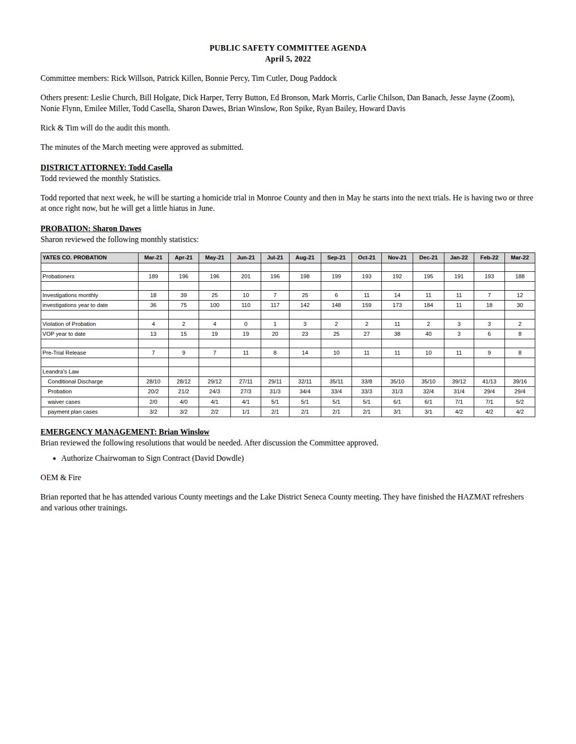PUBLIC SAFETY COMMITTEE AGENDAApril 5, 2022
Committee members: Rick Willson, Patrick Killen, Bonnie Percy, Tim Cutler, Doug Paddock
Others present: Leslie Church, Bill Holgate, Dick Harper, Terry Button, Ed Bronson, Mark Morris, Carlie Chilson, Dan Banach, Jesse Jayne (Zoom), Nonie Flynn, Emilee Miller, Todd Casella, Sharon Dawes, Brian Winslow, Ron Spike, Ryan Bailey, Howard Davis
Rick & Tim will do the audit this month.
The minutes of the March meeting were approved as submitted.
DISTRICT ATTORNEY: Todd Casella
Todd reviewed the monthly Statistics.
Todd reported that next week, he will be starting a homicide trial in Monroe County and then in May he starts into the next trials. He is having two or three at once right now, but he will get a little hiatus in June.
PROBATION: Sharon Dawes
Sharon reviewed the following monthly statistics:
| YATES CO. PROBATION | Mar-21 | Apr-21 | May-21 | Jun-21 | Jul-21 | Aug-21 | Sep-21 | Oct-21 | Nov-21 | Dec-21 | Jan-22 | Feb-22 | Mar-22 |
| --- | --- | --- | --- | --- | --- | --- | --- | --- | --- | --- | --- | --- | --- |
| Probationers | 189 | 196 | 196 | 201 | 196 | 198 | 199 | 193 | 192 | 195 | 191 | 193 | 188 |
| Investigations monthly | 18 | 39 | 25 | 10 | 7 | 25 | 6 | 11 | 14 | 11 | 11 | 7 | 12 |
| investigations year to date | 36 | 75 | 100 | 110 | 117 | 142 | 148 | 159 | 173 | 184 | 11 | 18 | 30 |
| Violation of Probation | 4 | 2 | 4 | 0 | 1 | 3 | 2 | 2 | 11 | 2 | 3 | 3 | 2 |
| VOP year to date | 13 | 15 | 19 | 19 | 20 | 23 | 25 | 27 | 38 | 40 | 3 | 6 | 8 |
| Pre-Trial Release | 7 | 9 | 7 | 11 | 8 | 14 | 10 | 11 | 11 | 10 | 11 | 9 | 8 |
| Leandra's Law | | | | | | | | | | | | | |
| Conditional Discharge | 28/10 | 28/12 | 29/12 | 27/11 | 29/11 | 32/11 | 35/11 | 33/8 | 35/10 | 35/10 | 39/12 | 41/13 | 39/16 |
| Probation | 20/2 | 21/2 | 24/3 | 27/3 | 31/3 | 34/4 | 33/4 | 33/3 | 31/3 | 32/4 | 31/4 | 29/4 | 29/4 |
| waiver cases | 2/0 | 4/0 | 4/1 | 4/1 | 5/1 | 5/1 | 5/1 | 5/1 | 6/1 | 6/1 | 7/1 | 7/1 | 5/2 |
| payment plan cases | 3/2 | 3/2 | 2/2 | 1/1 | 2/1 | 2/1 | 2/1 | 2/1 | 3/1 | 3/1 | 4/2 | 4/2 | 4/2 |
EMERGENCY MANAGEMENT: Brian Winslow
Brian reviewed the following resolutions that would be needed. After discussion the Committee approved.
Authorize Chairwoman to Sign Contract (David Dowdle)
OEM & Fire
Brian reported that he has attended various County meetings and the Lake District Seneca County meeting. They have finished the HAZMAT refreshers and various other trainings.